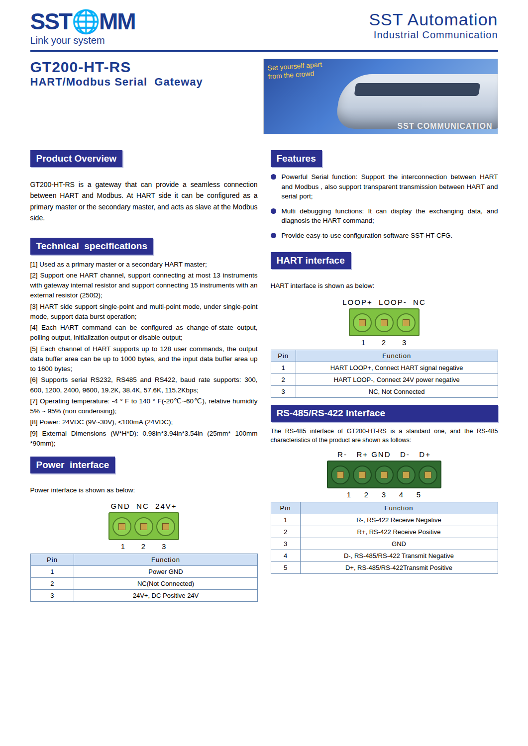SST🌐MM
Link your system
SST Automation
Industrial Communication
GT200-HT-RS
HART/Modbus Serial Gateway
Set yourself apart
from the crowd
SST COMMUNICATION
Product Overview
GT200-HT-RS is a gateway that can provide a seamless connection between HART and Modbus. At HART side it can be configured as a primary master or the secondary master, and acts as slave at the Modbus side.
Technical specifications
[1] Used as a primary master or a secondary HART master;
[2] Support one HART channel, support connecting at most 13 instruments with gateway internal resistor and support connecting 15 instruments with an external resistor (250Ω);
[3] HART side support single-point and multi-point mode, under single-point mode, support data burst operation;
[4] Each HART command can be configured as change-of-state output, polling output, initialization output or disable output;
[5] Each channel of HART supports up to 128 user commands, the output data buffer area can be up to 1000 bytes, and the input data buffer area up to 1600 bytes;
[6] Supports serial RS232, RS485 and RS422, baud rate supports: 300, 600, 1200, 2400, 9600, 19.2K, 38.4K, 57.6K, 115.2Kbps;
[7] Operating temperature: -4 ° F to 140 ° F(-20℃~60℃), relative humidity 5% ~ 95% (non condensing);
[8] Power: 24VDC (9V~30V), <100mA (24VDC);
[9] External Dimensions (W*H*D): 0.98in*3.94in*3.54in (25mm* 100mm *90mm);
Power interface
Power interface is shown as below:
GND NC 24V+
1 2 3
| Pin | Function |
| --- | --- |
| 1 | Power GND |
| 2 | NC(Not Connected) |
| 3 | 24V+, DC Positive 24V |
Features
Powerful Serial function: Support the interconnection between HART and Modbus , also support transparent transmission between HART and serial port;
Multi debugging functions: It can display the exchanging data, and diagnosis the HART command;
Provide easy-to-use configuration software SST-HT-CFG.
HART interface
HART interface is shown as below:
LOOP+ LOOP- NC
1 2 3
| Pin | Function |
| --- | --- |
| 1 | HART LOOP+, Connect HART signal negative |
| 2 | HART LOOP-, Connect 24V power negative |
| 3 | NC, Not Connected |
RS-485/RS-422 interface
The RS-485 interface of GT200-HT-RS is a standard one, and the RS-485 characteristics of the product are shown as follows:
R- R+ GND D- D+
1 2 3 4 5
| Pin | Function |
| --- | --- |
| 1 | R-, RS-422 Receive Negative |
| 2 | R+, RS-422 Receive Positive |
| 3 | GND |
| 4 | D-, RS-485/RS-422 Transmit Negative |
| 5 | D+, RS-485/RS-422Transmit Positive |